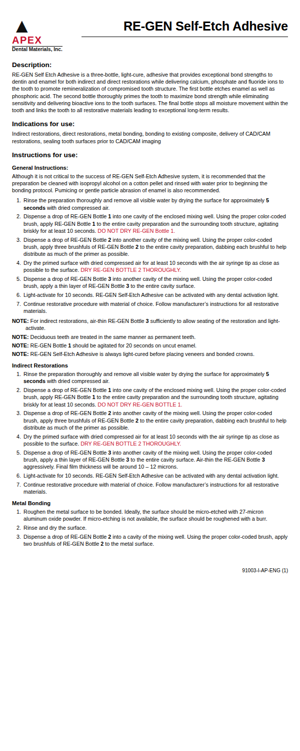▲
APEX
Dental Materials, Inc.
RE-GEN Self-Etch Adhesive
Description:
RE-GEN Self Etch Adhesive is a three-bottle, light-cure, adhesive that provides exceptional bond strengths to dentin and enamel for both indirect and direct restorations while delivering calcium, phosphate and fluoride ions to the tooth to promote remineralization of compromised tooth structure. The first bottle etches enamel as well as phosphoric acid. The second bottle thoroughly primes the tooth to maximize bond strength while eliminating sensitivity and delivering bioactive ions to the tooth surfaces. The final bottle stops all moisture movement within the tooth and links the tooth to all restorative materials leading to exceptional long-term results.
Indications for use:
Indirect restorations, direct restorations, metal bonding, bonding to existing composite, delivery of CAD/CAM restorations, sealing tooth surfaces prior to CAD/CAM imaging
Instructions for use:
General Instructions:
Although it is not critical to the success of RE-GEN Self-Etch Adhesive system, it is recommended that the preparation be cleaned with isopropyl alcohol on a cotton pellet and rinsed with water prior to beginning the bonding protocol. Pumicing or gentle particle abrasion of enamel is also recommended.
Rinse the preparation thoroughly and remove all visible water by drying the surface for approximately 5 seconds with dried compressed air.
Dispense a drop of RE-GEN Bottle 1 into one cavity of the enclosed mixing well. Using the proper color-coded brush, apply RE-GEN Bottle 1 to the entire cavity preparation and the surrounding tooth structure, agitating briskly for at least 10 seconds. DO NOT DRY RE-GEN Bottle 1.
Dispense a drop of RE-GEN Bottle 2 into another cavity of the mixing well. Using the proper color-coded brush, apply three brushfuls of RE-GEN Bottle 2 to the entire cavity preparation, dabbing each brushful to help distribute as much of the primer as possible.
Dry the primed surface with dried compressed air for at least 10 seconds with the air syringe tip as close as possible to the surface. DRY RE-GEN BOTTLE 2 THOROUGHLY.
Dispense a drop of RE-GEN Bottle 3 into another cavity of the mixing well. Using the proper color-coded brush, apply a thin layer of RE-GEN Bottle 3 to the entire cavity surface.
Light-activate for 10 seconds. RE-GEN Self-Etch Adhesive can be activated with any dental activation light.
Continue restorative procedure with material of choice. Follow manufacturer’s instructions for all restorative materials.
NOTE: For indirect restorations, air-thin RE-GEN Bottle 3 sufficiently to allow seating of the restoration and light-activate.
NOTE: Deciduous teeth are treated in the same manner as permanent teeth.
NOTE: RE-GEN Bottle 1 should be agitated for 20 seconds on uncut enamel.
NOTE: RE-GEN Self-Etch Adhesive is always light-cured before placing veneers and bonded crowns.
Indirect Restorations
Rinse the preparation thoroughly and remove all visible water by drying the surface for approximately 5 seconds with dried compressed air.
Dispense a drop of RE-GEN Bottle 1 into one cavity of the enclosed mixing well. Using the proper color-coded brush, apply RE-GEN Bottle 1 to the entire cavity preparation and the surrounding tooth structure, agitating briskly for at least 10 seconds. DO NOT DRY RE-GEN BOTTLE 1.
Dispense a drop of RE-GEN Bottle 2 into another cavity of the mixing well. Using the proper color-coded brush, apply three brushfuls of RE-GEN Bottle 2 to the entire cavity preparation, dabbing each brushful to help distribute as much of the primer as possible.
Dry the primed surface with dried compressed air for at least 10 seconds with the air syringe tip as close as possible to the surface. DRY RE-GEN BOTTLE 2 THOROUGHLY.
Dispense a drop of RE-GEN Bottle 3 into another cavity of the mixing well. Using the proper color-coded brush, apply a thin layer of RE-GEN Bottle 3 to the entire cavity surface. Air-thin the RE-GEN Bottle 3 aggressively. Final film thickness will be around 10 – 12 microns.
Light-activate for 10 seconds. RE-GEN Self-Etch Adhesive can be activated with any dental activation light.
Continue restorative procedure with material of choice. Follow manufacturer’s instructions for all restorative materials.
Metal Bonding
Roughen the metal surface to be bonded. Ideally, the surface should be micro-etched with 27-micron aluminum oxide powder. If micro-etching is not available, the surface should be roughened with a burr.
Rinse and dry the surface.
Dispense a drop of RE-GEN Bottle 2 into a cavity of the mixing well. Using the proper color-coded brush, apply two brushfuls of RE-GEN Bottle 2 to the metal surface.
91003-I-AP-ENG (1)